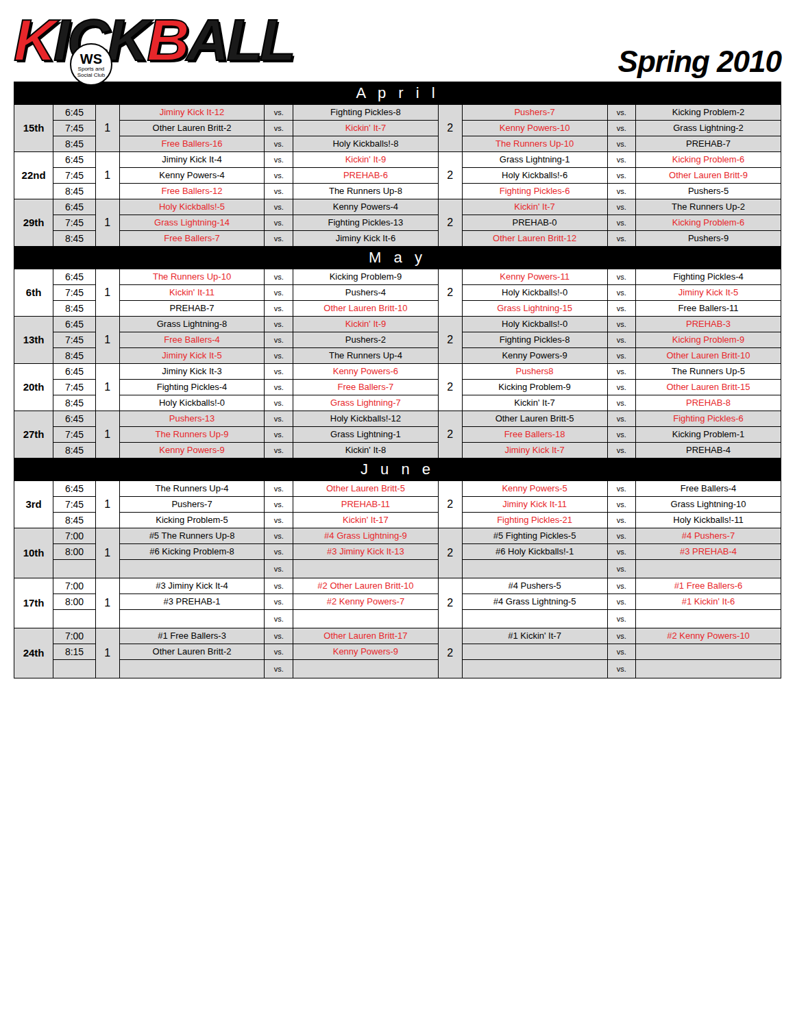KICKBALL WSSports and Social Club Spring 2010
| A p r i l |
| 15th | 6:45 | 1 | Jiminy Kick It-12 | vs. | Fighting Pickles-8 | 2 | Pushers-7 | vs. | Kicking Problem-2 |
| 7:45 | Other Lauren Britt-2 | vs. | Kickin' It-7 | Kenny Powers-10 | vs. | Grass Lightning-2 |
| 8:45 | Free Ballers-16 | vs. | Holy Kickballs!-8 | The Runners Up-10 | vs. | PREHAB-7 |
| 22nd | 6:45 | 1 | Jiminy Kick It-4 | vs. | Kickin' It-9 | 2 | Grass Lightning-1 | vs. | Kicking Problem-6 |
| 7:45 | Kenny Powers-4 | vs. | PREHAB-6 | Holy Kickballs!-6 | vs. | Other Lauren Britt-9 |
| 8:45 | Free Ballers-12 | vs. | The Runners Up-8 | Fighting Pickles-6 | vs. | Pushers-5 |
| 29th | 6:45 | 1 | Holy Kickballs!-5 | vs. | Kenny Powers-4 | 2 | Kickin' It-7 | vs. | The Runners Up-2 |
| 7:45 | Grass Lightning-14 | vs. | Fighting Pickles-13 | PREHAB-0 | vs. | Kicking Problem-6 |
| 8:45 | Free Ballers-7 | vs. | Jiminy Kick It-6 | Other Lauren Britt-12 | vs. | Pushers-9 |
| M a y |
| 6th | 6:45 | 1 | The Runners Up-10 | vs. | Kicking Problem-9 | 2 | Kenny Powers-11 | vs. | Fighting Pickles-4 |
| 7:45 | Kickin' It-11 | vs. | Pushers-4 | Holy Kickballs!-0 | vs. | Jiminy Kick It-5 |
| 8:45 | PREHAB-7 | vs. | Other Lauren Britt-10 | Grass Lightning-15 | vs. | Free Ballers-11 |
| 13th | 6:45 | 1 | Grass Lightning-8 | vs. | Kickin' It-9 | 2 | Holy Kickballs!-0 | vs. | PREHAB-3 |
| 7:45 | Free Ballers-4 | vs. | Pushers-2 | Fighting Pickles-8 | vs. | Kicking Problem-9 |
| 8:45 | Jiminy Kick It-5 | vs. | The Runners Up-4 | Kenny Powers-9 | vs. | Other Lauren Britt-10 |
| 20th | 6:45 | 1 | Jiminy Kick It-3 | vs. | Kenny Powers-6 | 2 | Pushers8 | vs. | The Runners Up-5 |
| 7:45 | Fighting Pickles-4 | vs. | Free Ballers-7 | Kicking Problem-9 | vs. | Other Lauren Britt-15 |
| 8:45 | Holy Kickballs!-0 | vs. | Grass Lightning-7 | Kickin' It-7 | vs. | PREHAB-8 |
| 27th | 6:45 | 1 | Pushers-13 | vs. | Holy Kickballs!-12 | 2 | Other Lauren Britt-5 | vs. | Fighting Pickles-6 |
| 7:45 | The Runners Up-9 | vs. | Grass Lightning-1 | Free Ballers-18 | vs. | Kicking Problem-1 |
| 8:45 | Kenny Powers-9 | vs. | Kickin' It-8 | Jiminy Kick It-7 | vs. | PREHAB-4 |
| J u n e |
| 3rd | 6:45 | 1 | The Runners Up-4 | vs. | Other Lauren Britt-5 | 2 | Kenny Powers-5 | vs. | Free Ballers-4 |
| 7:45 | Pushers-7 | vs. | PREHAB-11 | Jiminy Kick It-11 | vs. | Grass Lightning-10 |
| 8:45 | Kicking Problem-5 | vs. | Kickin' It-17 | Fighting Pickles-21 | vs. | Holy Kickballs!-11 |
| 10th | 7:00 | 1 | #5 The Runners Up-8 | vs. | #4 Grass Lightning-9 | 2 | #5 Fighting Pickles-5 | vs. | #4 Pushers-7 |
| 8:00 | #6 Kicking Problem-8 | vs. | #3 Jiminy Kick It-13 | #6 Holy Kickballs!-1 | vs. | #3 PREHAB-4 |
| | | vs. | | | vs. | |
| 17th | 7:00 | 1 | #3 Jiminy Kick It-4 | vs. | #2 Other Lauren Britt-10 | 2 | #4 Pushers-5 | vs. | #1 Free Ballers-6 |
| 8:00 | #3 PREHAB-1 | vs. | #2 Kenny Powers-7 | #4 Grass Lightning-5 | vs. | #1 Kickin' It-6 |
| | | vs. | | | vs. | |
| 24th | 7:00 | 1 | #1 Free Ballers-3 | vs. | Other Lauren Britt-17 | 2 | #1 Kickin' It-7 | vs. | #2 Kenny Powers-10 |
| 8:15 | Other Lauren Britt-2 | vs. | Kenny Powers-9 | | vs. | |
| | | vs. | | | vs. | |